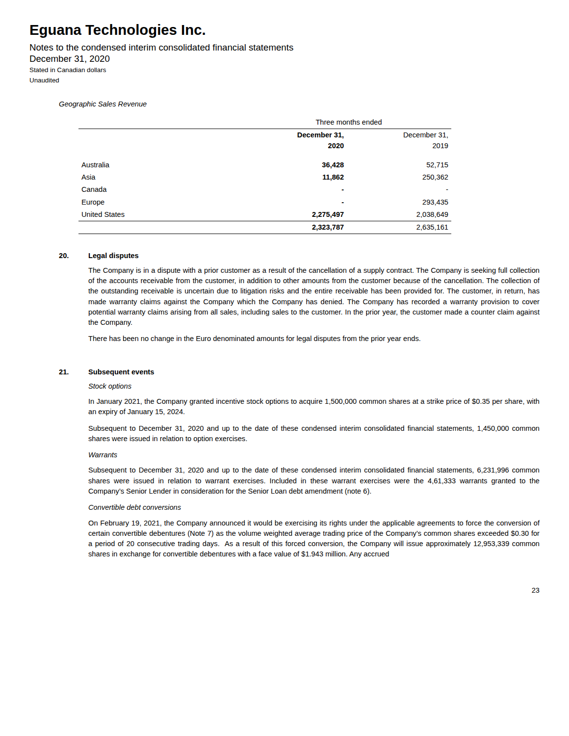Eguana Technologies Inc.
Notes to the condensed interim consolidated financial statements
December 31, 2020
Stated in Canadian dollars
Unaudited
Geographic Sales Revenue
| | Three months ended |
| --- | --- |
| | December 31, 2020 | December 31, 2019 |
| Australia | 36,428 | 52,715 |
| Asia | 11,862 | 250,362 |
| Canada | - | - |
| Europe | - | 293,435 |
| United States | 2,275,497 | 2,038,649 |
| | 2,323,787 | 2,635,161 |
20.
Legal disputes
The Company is in a dispute with a prior customer as a result of the cancellation of a supply contract. The Company is seeking full collection of the accounts receivable from the customer, in addition to other amounts from the customer because of the cancellation. The collection of the outstanding receivable is uncertain due to litigation risks and the entire receivable has been provided for. The customer, in return, has made warranty claims against the Company which the Company has denied. The Company has recorded a warranty provision to cover potential warranty claims arising from all sales, including sales to the customer. In the prior year, the customer made a counter claim against the Company.
There has been no change in the Euro denominated amounts for legal disputes from the prior year ends.
21.
Subsequent events
Stock options
In January 2021, the Company granted incentive stock options to acquire 1,500,000 common shares at a strike price of $0.35 per share, with an expiry of January 15, 2024.
Subsequent to December 31, 2020 and up to the date of these condensed interim consolidated financial statements, 1,450,000 common shares were issued in relation to option exercises.
Warrants
Subsequent to December 31, 2020 and up to the date of these condensed interim consolidated financial statements, 6,231,996 common shares were issued in relation to warrant exercises. Included in these warrant exercises were the 4,61,333 warrants granted to the Company’s Senior Lender in consideration for the Senior Loan debt amendment (note 6).
Convertible debt conversions
On February 19, 2021, the Company announced it would be exercising its rights under the applicable agreements to force the conversion of certain convertible debentures (Note 7) as the volume weighted average trading price of the Company’s common shares exceeded $0.30 for a period of 20 consecutive trading days. As a result of this forced conversion, the Company will issue approximately 12,953,339 common shares in exchange for convertible debentures with a face value of $1.943 million. Any accrued
23